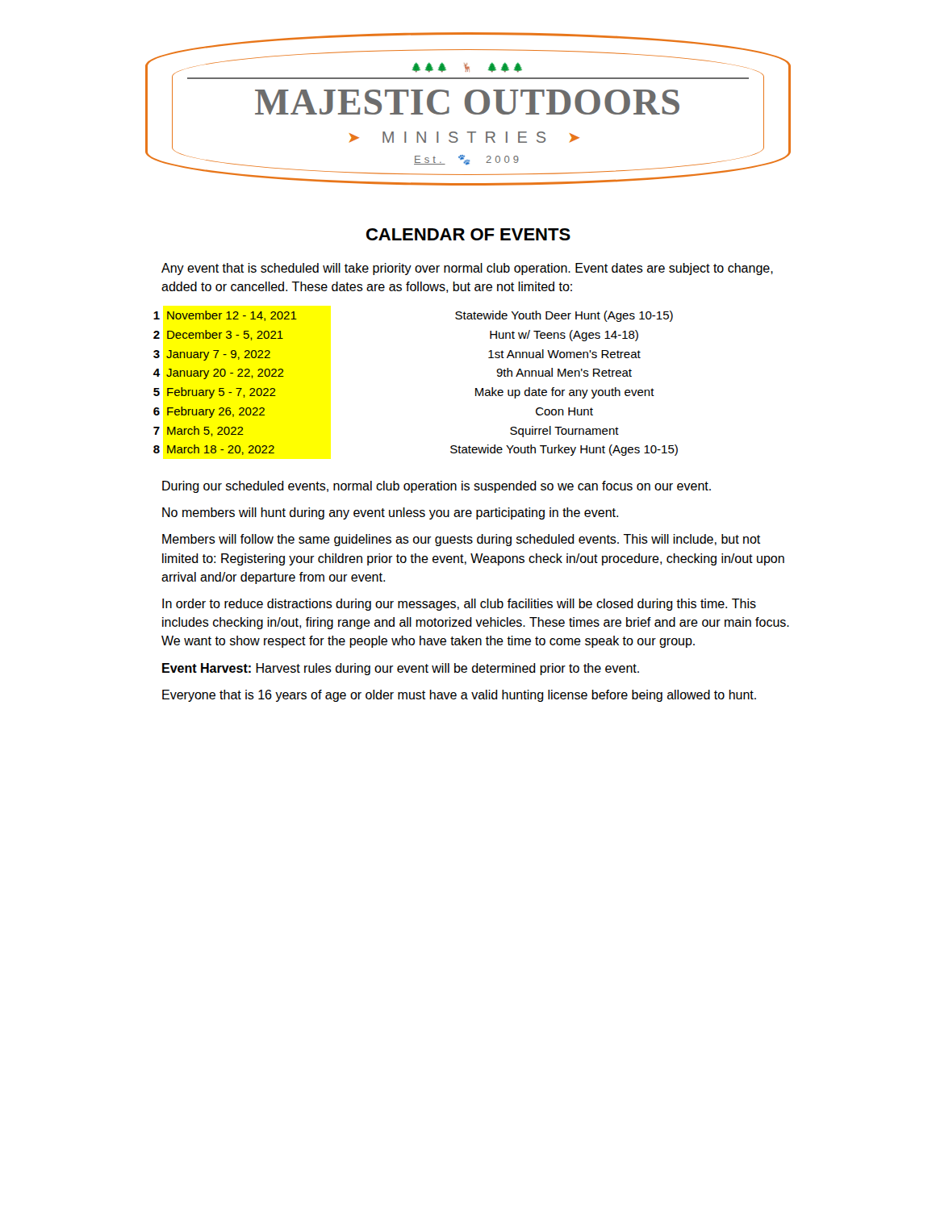🌲🌲🌲 🦌 🌲🌲🌲
MAJESTIC OUTDOORS
➤ MINISTRIES ➤
Est. 🐾 2009
CALENDAR OF EVENTS
Any event that is scheduled will take priority over normal club operation. Event dates are subject to change, added to or cancelled. These dates are as follows, but are not limited to:
| 1 | November 12 - 14, 2021 | Statewide Youth Deer Hunt (Ages 10-15) |
| 2 | December 3 - 5, 2021 | Hunt w/ Teens (Ages 14-18) |
| 3 | January 7 - 9, 2022 | 1st Annual Women's Retreat |
| 4 | January 20 - 22, 2022 | 9th Annual Men's Retreat |
| 5 | February 5 - 7, 2022 | Make up date for any youth event |
| 6 | February 26, 2022 | Coon Hunt |
| 7 | March 5, 2022 | Squirrel Tournament |
| 8 | March 18 - 20, 2022 | Statewide Youth Turkey Hunt (Ages 10-15) |
During our scheduled events, normal club operation is suspended so we can focus on our event.
No members will hunt during any event unless you are participating in the event.
Members will follow the same guidelines as our guests during scheduled events. This will include, but not limited to: Registering your children prior to the event, Weapons check in/out procedure, checking in/out upon arrival and/or departure from our event.
In order to reduce distractions during our messages, all club facilities will be closed during this time. This includes checking in/out, firing range and all motorized vehicles. These times are brief and are our main focus. We want to show respect for the people who have taken the time to come speak to our group.
Event Harvest: Harvest rules during our event will be determined prior to the event.
Everyone that is 16 years of age or older must have a valid hunting license before being allowed to hunt.